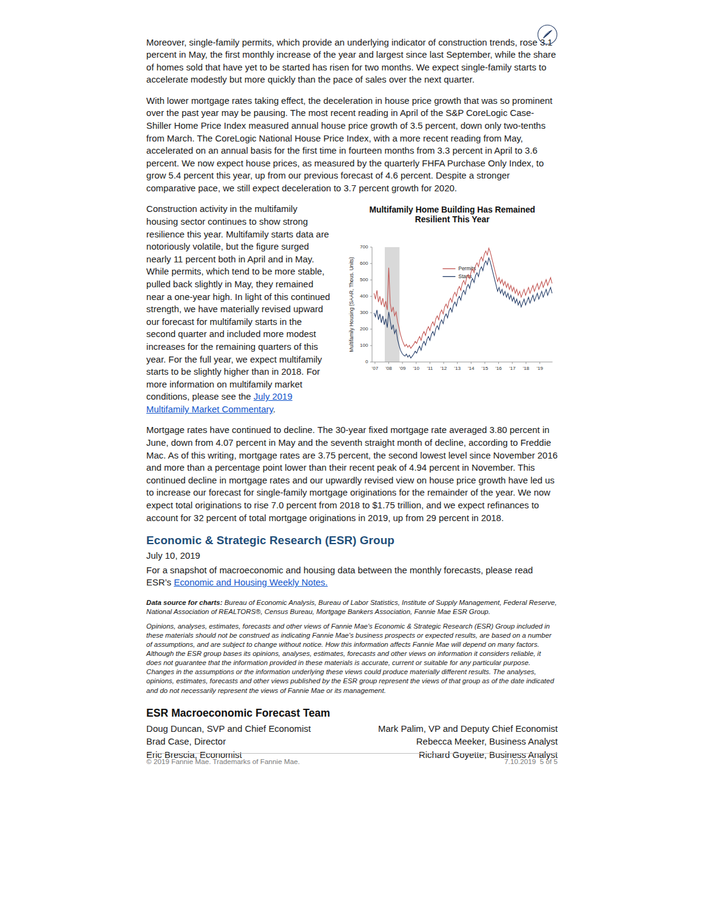Moreover, single-family permits, which provide an underlying indicator of construction trends, rose 3.1 percent in May, the first monthly increase of the year and largest since last September, while the share of homes sold that have yet to be started has risen for two months. We expect single-family starts to accelerate modestly but more quickly than the pace of sales over the next quarter.
With lower mortgage rates taking effect, the deceleration in house price growth that was so prominent over the past year may be pausing. The most recent reading in April of the S&P CoreLogic Case-Shiller Home Price Index measured annual house price growth of 3.5 percent, down only two-tenths from March. The CoreLogic National House Price Index, with a more recent reading from May, accelerated on an annual basis for the first time in fourteen months from 3.3 percent in April to 3.6 percent. We now expect house prices, as measured by the quarterly FHFA Purchase Only Index, to grow 5.4 percent this year, up from our previous forecast of 4.6 percent. Despite a stronger comparative pace, we still expect deceleration to 3.7 percent growth for 2020.
Multifamily Home Building Has Remained
Resilient This Year
0 100 200 300 400 500 600 700 Multifamily Housing (SAAR, Thous. Units) '07 '08 '09 '10 '11 '12 '13 '14 '15 '16 '17 '18 '19 Permits Starts
Construction activity in the multifamily housing sector continues to show strong resilience this year. Multifamily starts data are notoriously volatile, but the figure surged nearly 11 percent both in April and in May. While permits, which tend to be more stable, pulled back slightly in May, they remained near a one-year high. In light of this continued strength, we have materially revised upward our forecast for multifamily starts in the second quarter and included more modest increases for the remaining quarters of this year. For the full year, we expect multifamily starts to be slightly higher than in 2018. For more information on multifamily market conditions, please see the July 2019 Multifamily Market Commentary.
Mortgage rates have continued to decline. The 30-year fixed mortgage rate averaged 3.80 percent in June, down from 4.07 percent in May and the seventh straight month of decline, according to Freddie Mac. As of this writing, mortgage rates are 3.75 percent, the second lowest level since November 2016 and more than a percentage point lower than their recent peak of 4.94 percent in November. This continued decline in mortgage rates and our upwardly revised view on house price growth have led us to increase our forecast for single-family mortgage originations for the remainder of the year. We now expect total originations to rise 7.0 percent from 2018 to $1.75 trillion, and we expect refinances to account for 32 percent of total mortgage originations in 2019, up from 29 percent in 2018.
Economic & Strategic Research (ESR) Group
July 10, 2019
For a snapshot of macroeconomic and housing data between the monthly forecasts, please read ESR’s Economic and Housing Weekly Notes.
Data source for charts: Bureau of Economic Analysis, Bureau of Labor Statistics, Institute of Supply Management, Federal Reserve, National Association of REALTORS®, Census Bureau, Mortgage Bankers Association, Fannie Mae ESR Group.
Opinions, analyses, estimates, forecasts and other views of Fannie Mae's Economic & Strategic Research (ESR) Group included in these materials should not be construed as indicating Fannie Mae's business prospects or expected results, are based on a number of assumptions, and are subject to change without notice. How this information affects Fannie Mae will depend on many factors. Although the ESR group bases its opinions, analyses, estimates, forecasts and other views on information it considers reliable, it does not guarantee that the information provided in these materials is accurate, current or suitable for any particular purpose. Changes in the assumptions or the information underlying these views could produce materially different results. The analyses, opinions, estimates, forecasts and other views published by the ESR group represent the views of that group as of the date indicated and do not necessarily represent the views of Fannie Mae or its management.
ESR Macroeconomic Forecast Team
| Doug Duncan, SVP and Chief Economist | Mark Palim, VP and Deputy Chief Economist |
| Brad Case, Director | Rebecca Meeker, Business Analyst |
| Eric Brescia, Economist | Richard Goyette, Business Analyst |
© 2019 Fannie Mae. Trademarks of Fannie Mae. 7.10.2019 5 of 5